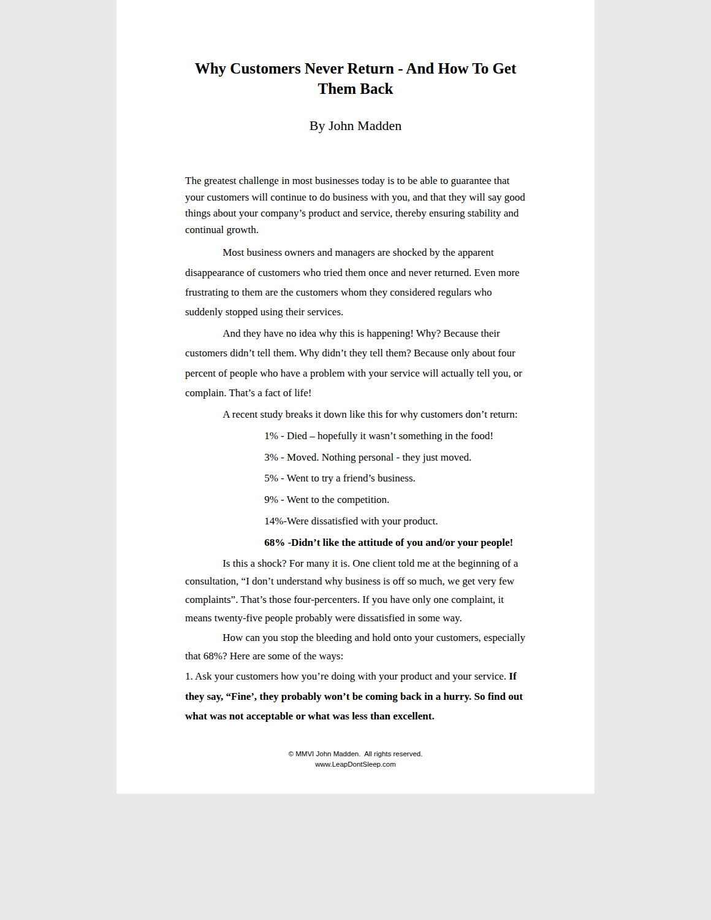Why Customers Never Return - And How To Get Them Back
By John Madden
The greatest challenge in most businesses today is to be able to guarantee that your customers will continue to do business with you, and that they will say good things about your company’s product and service, thereby ensuring stability and continual growth.
Most business owners and managers are shocked by the apparent disappearance of customers who tried them once and never returned. Even more frustrating to them are the customers whom they considered regulars who suddenly stopped using their services.
And they have no idea why this is happening! Why? Because their customers didn’t tell them. Why didn’t they tell them? Because only about four percent of people who have a problem with your service will actually tell you, or complain. That’s a fact of life!
A recent study breaks it down like this for why customers don’t return:
1% - Died – hopefully it wasn’t something in the food!
3% - Moved. Nothing personal - they just moved.
5% - Went to try a friend’s business.
9% - Went to the competition.
14%-Were dissatisfied with your product.
68% -Didn’t like the attitude of you and/or your people!
Is this a shock? For many it is. One client told me at the beginning of a consultation, “I don’t understand why business is off so much, we get very few complaints”. That’s those four-percenters. If you have only one complaint, it means twenty-five people probably were dissatisfied in some way.
How can you stop the bleeding and hold onto your customers, especially that 68%? Here are some of the ways:
1. Ask your customers how you’re doing with your product and your service. If they say, “Fine’, they probably won’t be coming back in a hurry. So find out what was not acceptable or what was less than excellent.
© MMVI John Madden. All rights reserved.
www.LeapDontSleep.com